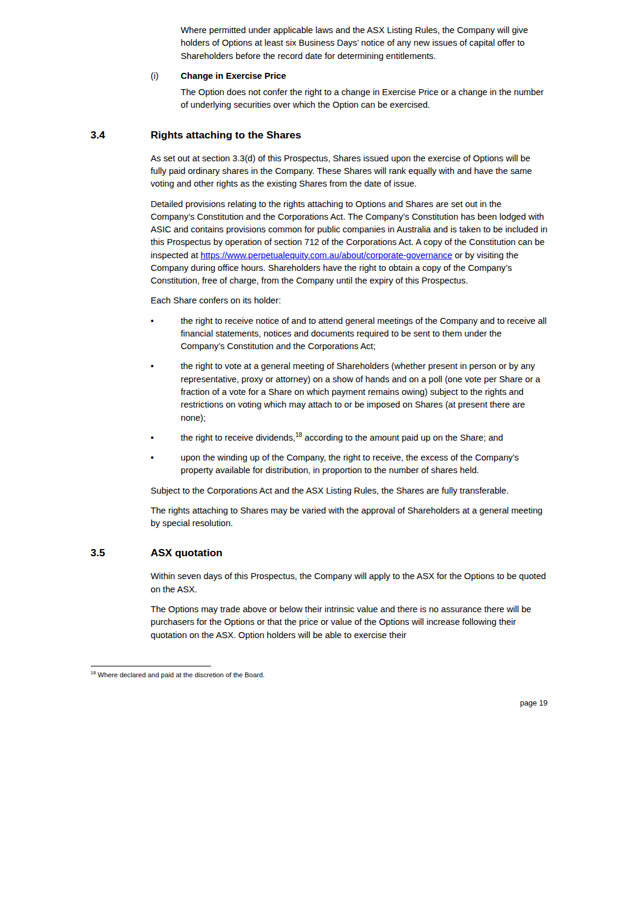Where permitted under applicable laws and the ASX Listing Rules, the Company will give holders of Options at least six Business Days’ notice of any new issues of capital offer to Shareholders before the record date for determining entitlements.
(i)
Change in Exercise Price
The Option does not confer the right to a change in Exercise Price or a change in the number of underlying securities over which the Option can be exercised.
3.4 Rights attaching to the Shares
As set out at section 3.3(d) of this Prospectus, Shares issued upon the exercise of Options will be fully paid ordinary shares in the Company. These Shares will rank equally with and have the same voting and other rights as the existing Shares from the date of issue.
Detailed provisions relating to the rights attaching to Options and Shares are set out in the Company’s Constitution and the Corporations Act. The Company’s Constitution has been lodged with ASIC and contains provisions common for public companies in Australia and is taken to be included in this Prospectus by operation of section 712 of the Corporations Act. A copy of the Constitution can be inspected at https://www.perpetualequity.com.au/about/corporate-governance or by visiting the Company during office hours. Shareholders have the right to obtain a copy of the Company’s Constitution, free of charge, from the Company until the expiry of this Prospectus.
Each Share confers on its holder:
•the right to receive notice of and to attend general meetings of the Company and to receive all financial statements, notices and documents required to be sent to them under the Company’s Constitution and the Corporations Act;
•the right to vote at a general meeting of Shareholders (whether present in person or by any representative, proxy or attorney) on a show of hands and on a poll (one vote per Share or a fraction of a vote for a Share on which payment remains owing) subject to the rights and restrictions on voting which may attach to or be imposed on Shares (at present there are none);
•the right to receive dividends,18 according to the amount paid up on the Share; and
•upon the winding up of the Company, the right to receive, the excess of the Company’s property available for distribution, in proportion to the number of shares held.
Subject to the Corporations Act and the ASX Listing Rules, the Shares are fully transferable.
The rights attaching to Shares may be varied with the approval of Shareholders at a general meeting by special resolution.
3.5 ASX quotation
Within seven days of this Prospectus, the Company will apply to the ASX for the Options to be quoted on the ASX.
The Options may trade above or below their intrinsic value and there is no assurance there will be purchasers for the Options or that the price or value of the Options will increase following their quotation on the ASX. Option holders will be able to exercise their
18 Where declared and paid at the discretion of the Board.
page 19